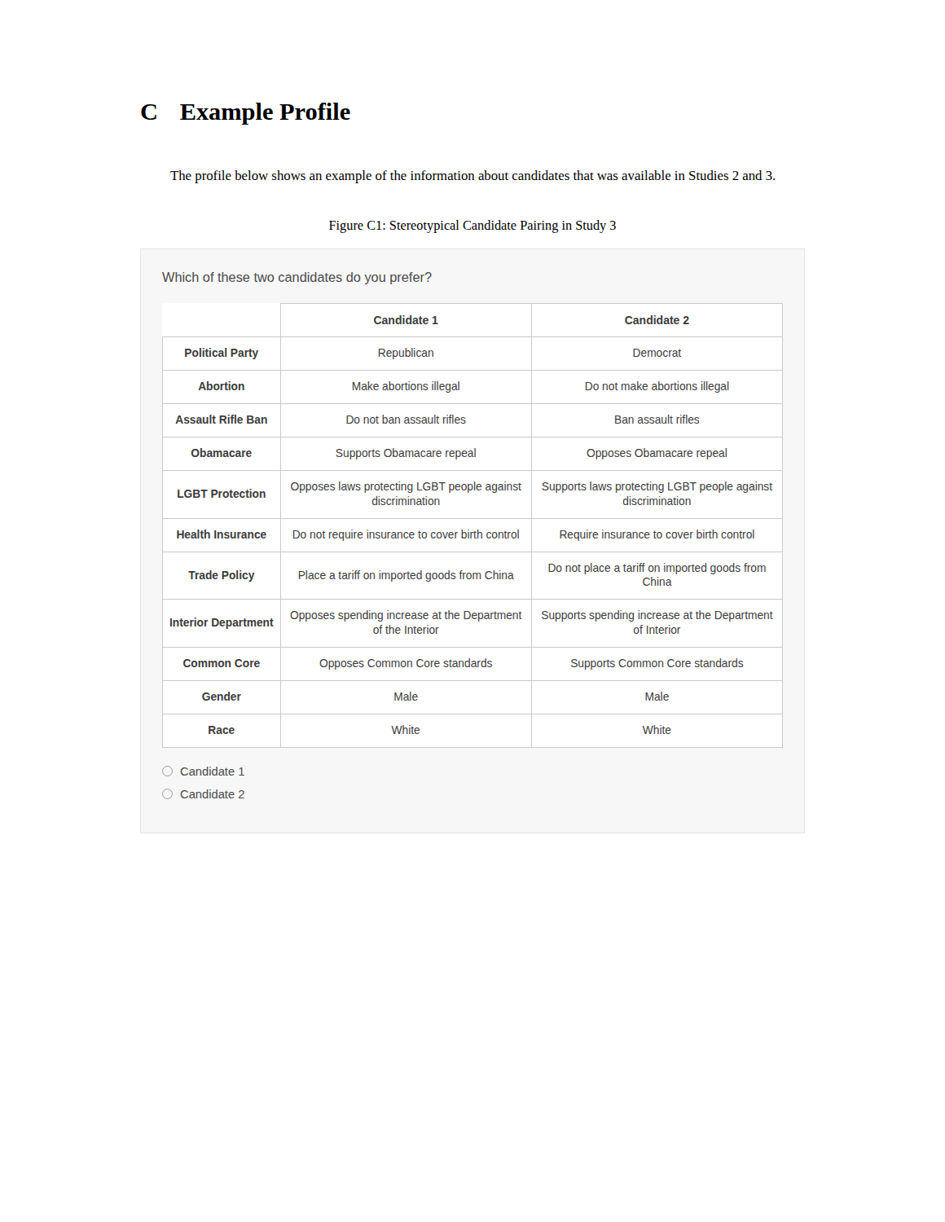CExample Profile
The profile below shows an example of the information about candidates that was available in Studies 2 and 3.
Figure C1: Stereotypical Candidate Pairing in Study 3
Which of these two candidates do you prefer?
| | Candidate 1 | Candidate 2 |
| --- | --- | --- |
| Political Party | Republican | Democrat |
| Abortion | Make abortions illegal | Do not make abortions illegal |
| Assault Rifle Ban | Do not ban assault rifles | Ban assault rifles |
| Obamacare | Supports Obamacare repeal | Opposes Obamacare repeal |
| LGBT Protection | Opposes laws protecting LGBT people against discrimination | Supports laws protecting LGBT people against discrimination |
| Health Insurance | Do not require insurance to cover birth control | Require insurance to cover birth control |
| Trade Policy | Place a tariff on imported goods from China | Do not place a tariff on imported goods from China |
| Interior Department | Opposes spending increase at the Department of the Interior | Supports spending increase at the Department of Interior |
| Common Core | Opposes Common Core standards | Supports Common Core standards |
| Gender | Male | Male |
| Race | White | White |
Candidate 1
Candidate 2